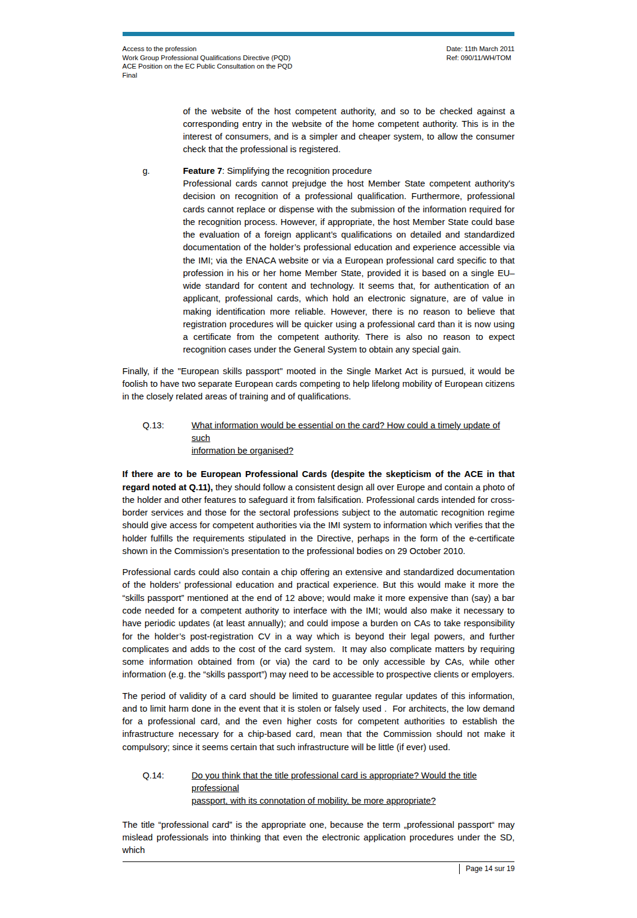Access to the profession
Work Group Professional Qualifications Directive (PQD)
ACE Position on the EC Public Consultation on the PQD
Final
Date: 11th March 2011
Ref: 090/11/WH/TOM
of the website of the host competent authority, and so to be checked against a corresponding entry in the website of the home competent authority. This is in the interest of consumers, and is a simpler and cheaper system, to allow the consumer check that the professional is registered.
g.
Feature 7: Simplifying the recognition procedure
Professional cards cannot prejudge the host Member State competent authority's decision on recognition of a professional qualification. Furthermore, professional cards cannot replace or dispense with the submission of the information required for the recognition process. However, if appropriate, the host Member State could base the evaluation of a foreign applicant’s qualifications on detailed and standardized documentation of the holder’s professional education and experience accessible via the IMI; via the ENACA website or via a European professional card specific to that profession in his or her home Member State, provided it is based on a single EU–wide standard for content and technology. It seems that, for authentication of an applicant, professional cards, which hold an electronic signature, are of value in making identification more reliable. However, there is no reason to believe that registration procedures will be quicker using a professional card than it is now using a certificate from the competent authority. There is also no reason to expect recognition cases under the General System to obtain any special gain.
Finally, if the "European skills passport" mooted in the Single Market Act is pursued, it would be foolish to have two separate European cards competing to help lifelong mobility of European citizens in the closely related areas of training and of qualifications.
Q.13:
What information would be essential on the card? How could a timely update of such information be organised?
If there are to be European Professional Cards (despite the skepticism of the ACE in that regard noted at Q.11), they should follow a consistent design all over Europe and contain a photo of the holder and other features to safeguard it from falsification. Professional cards intended for cross-border services and those for the sectoral professions subject to the automatic recognition regime should give access for competent authorities via the IMI system to information which verifies that the holder fulfills the requirements stipulated in the Directive, perhaps in the form of the e-certificate shown in the Commission’s presentation to the professional bodies on 29 October 2010.
Professional cards could also contain a chip offering an extensive and standardized documentation of the holders’ professional education and practical experience. But this would make it more the “skills passport” mentioned at the end of 12 above; would make it more expensive than (say) a bar code needed for a competent authority to interface with the IMI; would also make it necessary to have periodic updates (at least annually); and could impose a burden on CAs to take responsibility for the holder’s post-registration CV in a way which is beyond their legal powers, and further complicates and adds to the cost of the card system. It may also complicate matters by requiring some information obtained from (or via) the card to be only accessible by CAs, while other information (e.g. the “skills passport”) may need to be accessible to prospective clients or employers.
The period of validity of a card should be limited to guarantee regular updates of this information, and to limit harm done in the event that it is stolen or falsely used . For architects, the low demand for a professional card, and the even higher costs for competent authorities to establish the infrastructure necessary for a chip-based card, mean that the Commission should not make it compulsory; since it seems certain that such infrastructure will be little (if ever) used.
Q.14:
Do you think that the title professional card is appropriate? Would the title professional passport, with its connotation of mobility, be more appropriate?
The title “professional card” is the appropriate one, because the term „professional passport“ may mislead professionals into thinking that even the electronic application procedures under the SD, which
Page 14 sur 19